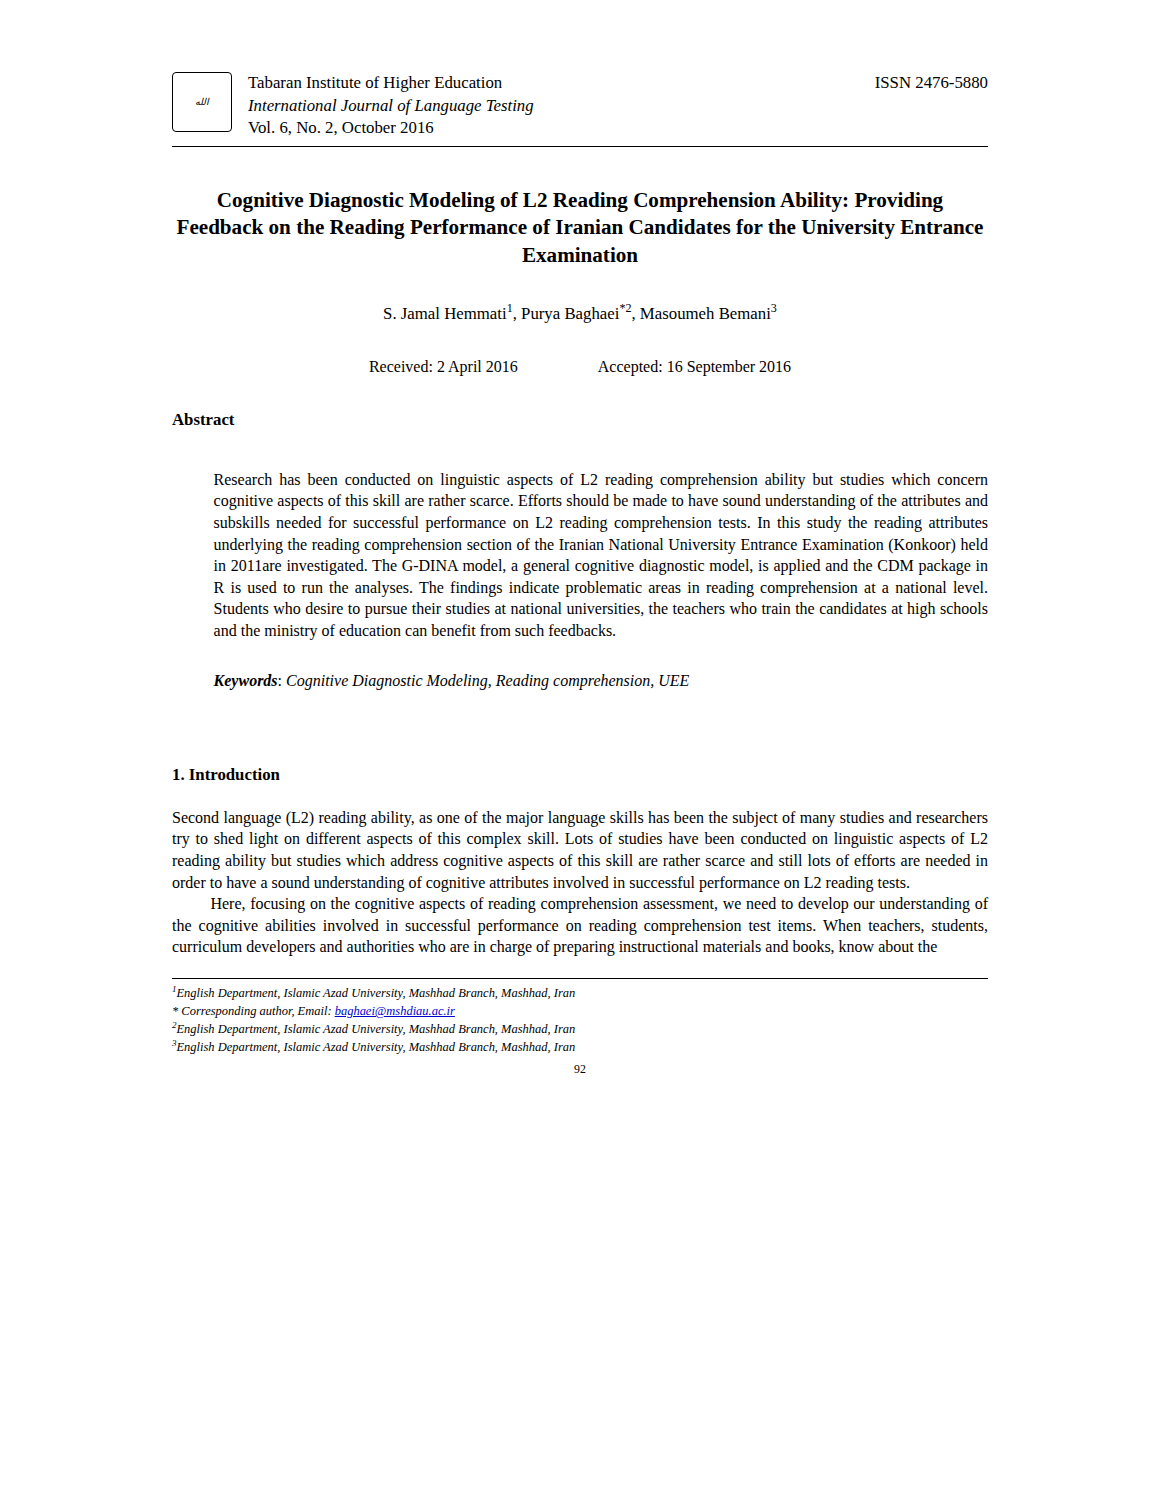الله
Tabaran Institute of Higher Education ISSN 2476-5880
International Journal of Language Testing
Vol. 6, No. 2, October 2016
Cognitive Diagnostic Modeling of L2 Reading Comprehension Ability: Providing Feedback on the Reading Performance of Iranian Candidates for the University Entrance Examination
S. Jamal Hemmati1, Purya Baghaei*2, Masoumeh Bemani3
Received: 2 April 2016 Accepted: 16 September 2016
Abstract
Research has been conducted on linguistic aspects of L2 reading comprehension ability but studies which concern cognitive aspects of this skill are rather scarce. Efforts should be made to have sound understanding of the attributes and subskills needed for successful performance on L2 reading comprehension tests. In this study the reading attributes underlying the reading comprehension section of the Iranian National University Entrance Examination (Konkoor) held in 2011are investigated. The G-DINA model, a general cognitive diagnostic model, is applied and the CDM package in R is used to run the analyses. The findings indicate problematic areas in reading comprehension at a national level. Students who desire to pursue their studies at national universities, the teachers who train the candidates at high schools and the ministry of education can benefit from such feedbacks.
Keywords: Cognitive Diagnostic Modeling, Reading comprehension, UEE
1. Introduction
Second language (L2) reading ability, as one of the major language skills has been the subject of many studies and researchers try to shed light on different aspects of this complex skill. Lots of studies have been conducted on linguistic aspects of L2 reading ability but studies which address cognitive aspects of this skill are rather scarce and still lots of efforts are needed in order to have a sound understanding of cognitive attributes involved in successful performance on L2 reading tests.
Here, focusing on the cognitive aspects of reading comprehension assessment, we need to develop our understanding of the cognitive abilities involved in successful performance on reading comprehension test items. When teachers, students, curriculum developers and authorities who are in charge of preparing instructional materials and books, know about the
1English Department, Islamic Azad University, Mashhad Branch, Mashhad, Iran
* Corresponding author, Email: baghaei@mshdiau.ac.ir
2English Department, Islamic Azad University, Mashhad Branch, Mashhad, Iran
3English Department, Islamic Azad University, Mashhad Branch, Mashhad, Iran
92